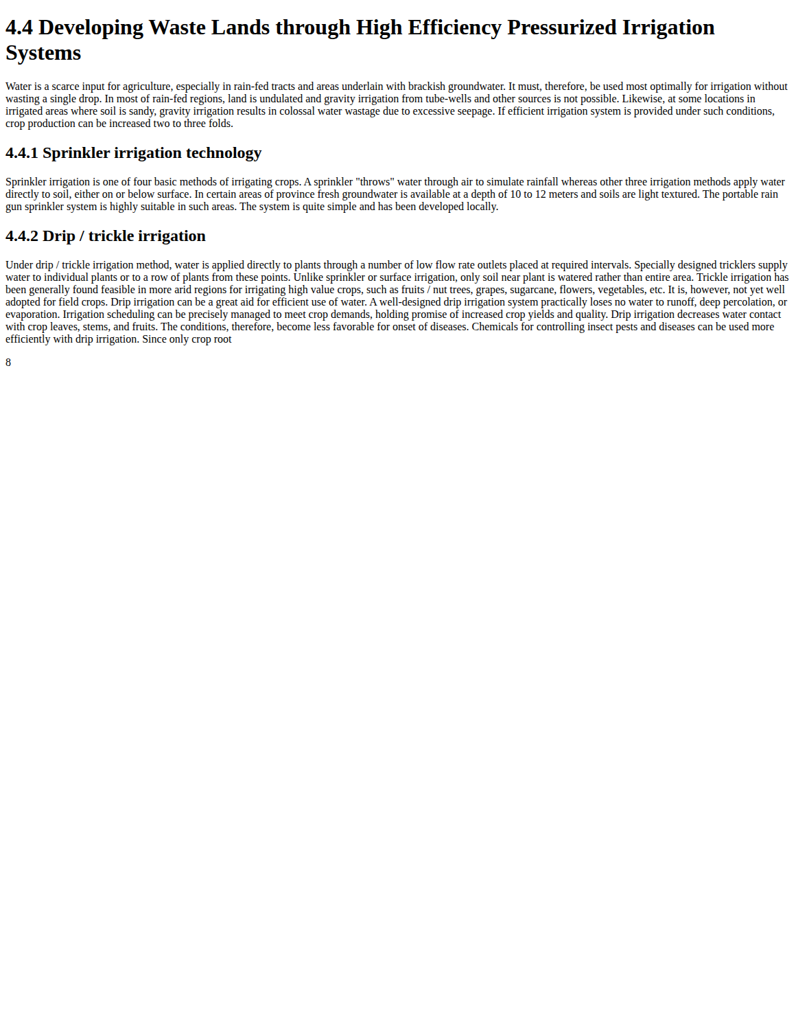4.4 Developing Waste Lands through High Efficiency Pressurized Irrigation Systems
Water is a scarce input for agriculture, especially in rain-fed tracts and areas underlain with brackish groundwater. It must, therefore, be used most optimally for irrigation without wasting a single drop. In most of rain-fed regions, land is undulated and gravity irrigation from tube-wells and other sources is not possible. Likewise, at some locations in irrigated areas where soil is sandy, gravity irrigation results in colossal water wastage due to excessive seepage. If efficient irrigation system is provided under such conditions, crop production can be increased two to three folds.
4.4.1 Sprinkler irrigation technology
Sprinkler irrigation is one of four basic methods of irrigating crops. A sprinkler "throws" water through air to simulate rainfall whereas other three irrigation methods apply water directly to soil, either on or below surface. In certain areas of province fresh groundwater is available at a depth of 10 to 12 meters and soils are light textured. The portable rain gun sprinkler system is highly suitable in such areas. The system is quite simple and has been developed locally.
4.4.2 Drip / trickle irrigation
Under drip / trickle irrigation method, water is applied directly to plants through a number of low flow rate outlets placed at required intervals. Specially designed tricklers supply water to individual plants or to a row of plants from these points. Unlike sprinkler or surface irrigation, only soil near plant is watered rather than entire area. Trickle irrigation has been generally found feasible in more arid regions for irrigating high value crops, such as fruits / nut trees, grapes, sugarcane, flowers, vegetables, etc. It is, however, not yet well adopted for field crops. Drip irrigation can be a great aid for efficient use of water. A well-designed drip irrigation system practically loses no water to runoff, deep percolation, or evaporation. Irrigation scheduling can be precisely managed to meet crop demands, holding promise of increased crop yields and quality. Drip irrigation decreases water contact with crop leaves, stems, and fruits. The conditions, therefore, become less favorable for onset of diseases. Chemicals for controlling insect pests and diseases can be used more efficiently with drip irrigation. Since only crop root
8